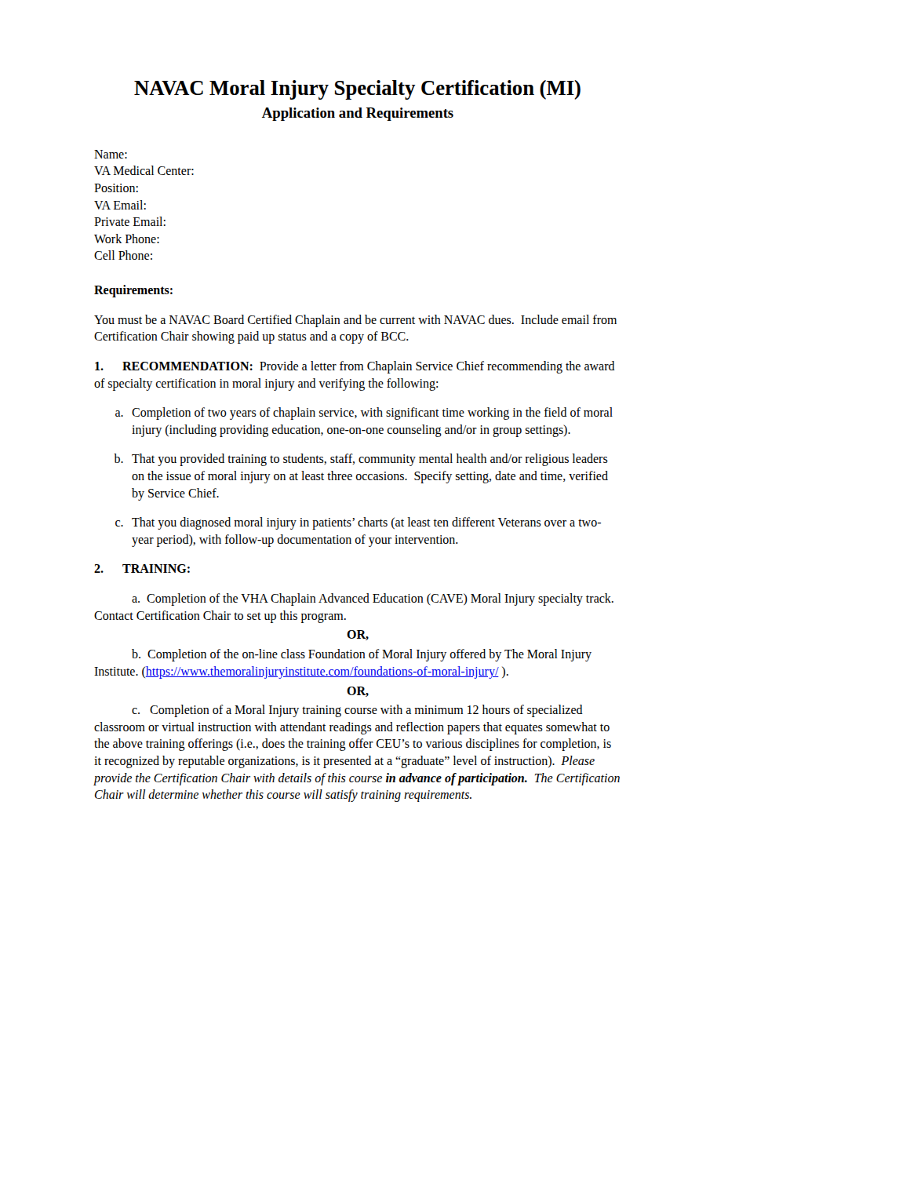NAVAC Moral Injury Specialty Certification (MI)
Application and Requirements
Name:
VA Medical Center:
Position:
VA Email:
Private Email:
Work Phone:
Cell Phone:
Requirements:
You must be a NAVAC Board Certified Chaplain and be current with NAVAC dues. Include email from Certification Chair showing paid up status and a copy of BCC.
1. RECOMMENDATION: Provide a letter from Chaplain Service Chief recommending the award of specialty certification in moral injury and verifying the following:
Completion of two years of chaplain service, with significant time working in the field of moral injury (including providing education, one-on-one counseling and/or in group settings).
That you provided training to students, staff, community mental health and/or religious leaders on the issue of moral injury on at least three occasions. Specify setting, date and time, verified by Service Chief.
That you diagnosed moral injury in patients’ charts (at least ten different Veterans over a two-year period), with follow-up documentation of your intervention.
2. TRAINING:
a. Completion of the VHA Chaplain Advanced Education (CAVE) Moral Injury specialty track. Contact Certification Chair to set up this program.
OR,
b. Completion of the on-line class Foundation of Moral Injury offered by The Moral Injury Institute. (https://www.themoralinjuryinstitute.com/foundations-of-moral-injury/ ).
OR,
c. Completion of a Moral Injury training course with a minimum 12 hours of specialized classroom or virtual instruction with attendant readings and reflection papers that equates somewhat to the above training offerings (i.e., does the training offer CEU’s to various disciplines for completion, is it recognized by reputable organizations, is it presented at a “graduate” level of instruction). Please provide the Certification Chair with details of this course in advance of participation. The Certification Chair will determine whether this course will satisfy training requirements.